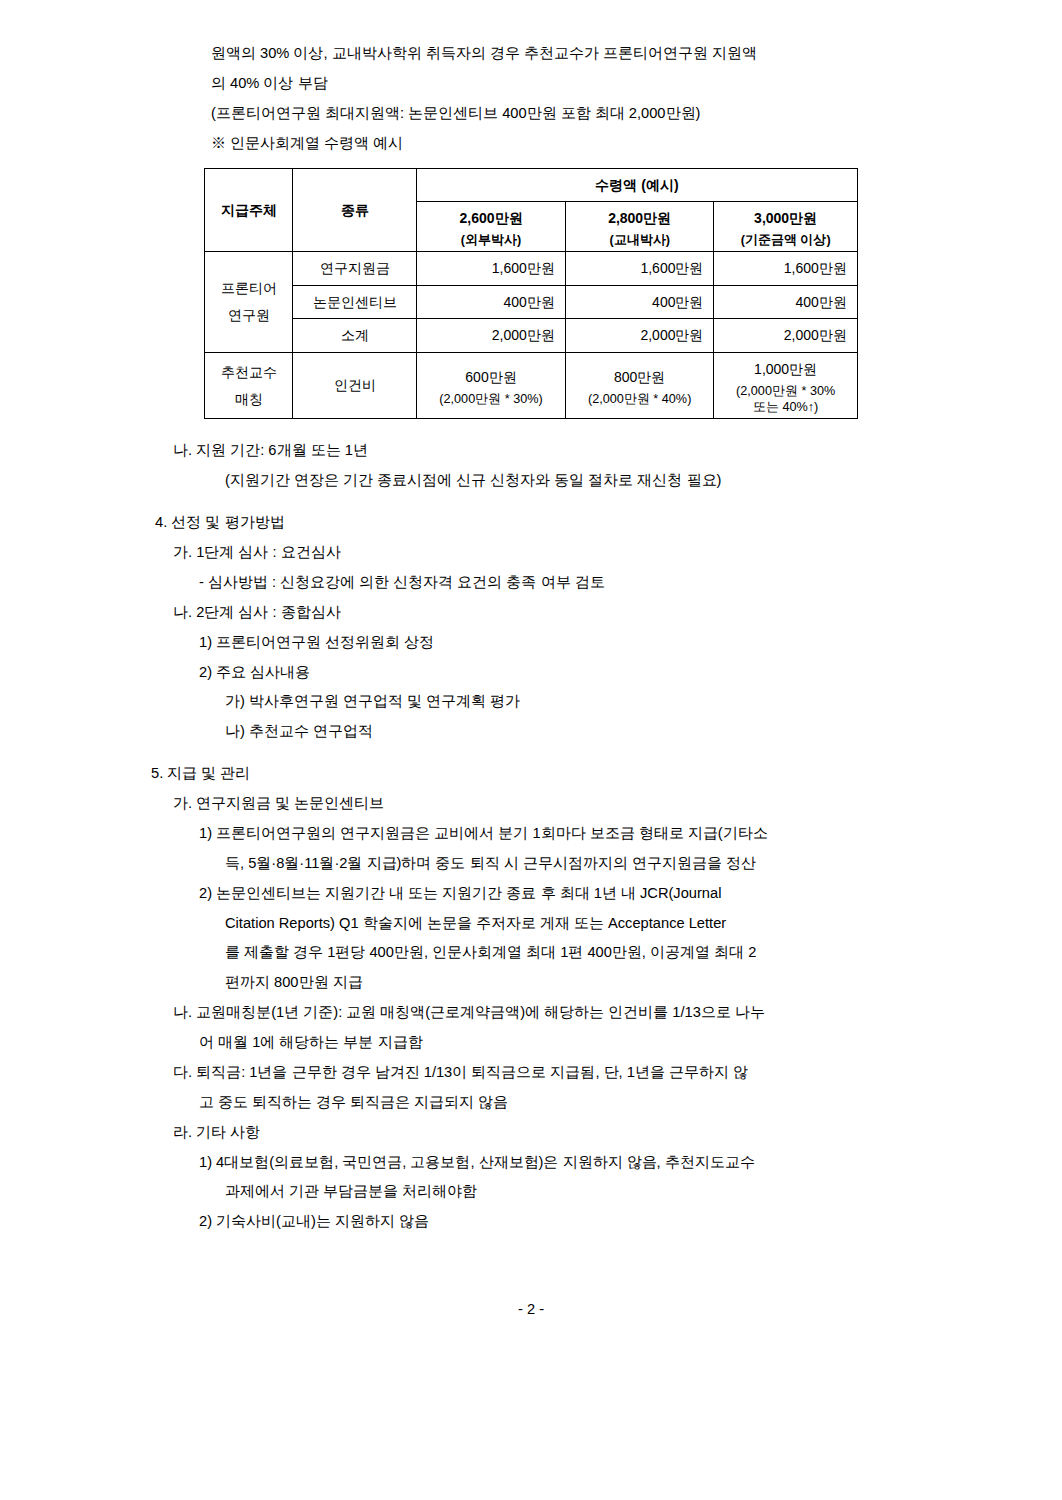원액의 30% 이상, 교내박사학위 취득자의 경우 추천교수가 프론티어연구원 지원액
의 40% 이상 부담
(프론티어연구원 최대지원액: 논문인센티브 400만원 포함 최대 2,000만원)
※ 인문사회계열 수령액 예시
| 지급주체 | 종류 | 수령액 (예시) |
| --- | --- | --- |
| 2,600만원 (외부박사) | 2,800만원 (교내박사) | 3,000만원 (기준금액 이상) |
| 프론티어 연구원 | 연구지원금 | 1,600만원 | 1,600만원 | 1,600만원 |
| 논문인센티브 | 400만원 | 400만원 | 400만원 |
| 소계 | 2,000만원 | 2,000만원 | 2,000만원 |
| 추천교수 매칭 | 인건비 | 600만원 (2,000만원 * 30%) | 800만원 (2,000만원 * 40%) | 1,000만원 (2,000만원 * 30% 또는 40%↑) |
나. 지원 기간: 6개월 또는 1년
(지원기간 연장은 기간 종료시점에 신규 신청자와 동일 절차로 재신청 필요)
4. 선정 및 평가방법
가. 1단계 심사 : 요건심사
- 심사방법 : 신청요강에 의한 신청자격 요건의 충족 여부 검토
나. 2단계 심사 : 종합심사
1) 프론티어연구원 선정위원회 상정
2) 주요 심사내용
가) 박사후연구원 연구업적 및 연구계획 평가
나) 추천교수 연구업적
5. 지급 및 관리
가. 연구지원금 및 논문인센티브
1) 프론티어연구원의 연구지원금은 교비에서 분기 1회마다 보조금 형태로 지급(기타소
득, 5월·8월·11월·2월 지급)하며 중도 퇴직 시 근무시점까지의 연구지원금을 정산
2) 논문인센티브는 지원기간 내 또는 지원기간 종료 후 최대 1년 내 JCR(Journal
Citation Reports) Q1 학술지에 논문을 주저자로 게재 또는 Acceptance Letter
를 제출할 경우 1편당 400만원, 인문사회계열 최대 1편 400만원, 이공계열 최대 2
편까지 800만원 지급
나. 교원매칭분(1년 기준): 교원 매칭액(근로계약금액)에 해당하는 인건비를 1/13으로 나누
어 매월 1에 해당하는 부분 지급함
다. 퇴직금: 1년을 근무한 경우 남겨진 1/13이 퇴직금으로 지급됨, 단, 1년을 근무하지 않
고 중도 퇴직하는 경우 퇴직금은 지급되지 않음
라. 기타 사항
1) 4대보험(의료보험, 국민연금, 고용보험, 산재보험)은 지원하지 않음, 추천지도교수
과제에서 기관 부담금분을 처리해야함
2) 기숙사비(교내)는 지원하지 않음
- 2 -